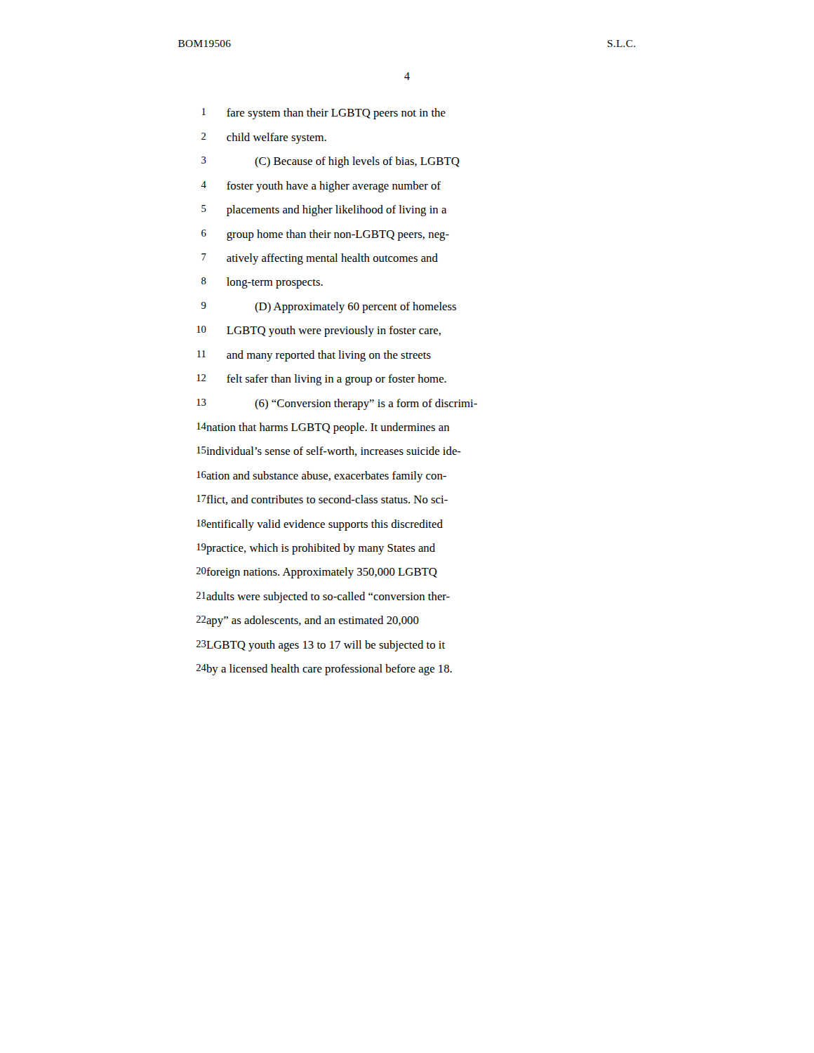BOM19506 S.L.C.
4
| 1 | fare system than their LGBTQ peers not in the |
| 2 | child welfare system. |
| 3 | (C) Because of high levels of bias, LGBTQ |
| 4 | foster youth have a higher average number of |
| 5 | placements and higher likelihood of living in a |
| 6 | group home than their non-LGBTQ peers, neg- |
| 7 | atively affecting mental health outcomes and |
| 8 | long-term prospects. |
| 9 | (D) Approximately 60 percent of homeless |
| 10 | LGBTQ youth were previously in foster care, |
| 11 | and many reported that living on the streets |
| 12 | felt safer than living in a group or foster home. |
| 13 | (6) “Conversion therapy” is a form of discrimi- |
| 14 | nation that harms LGBTQ people. It undermines an |
| 15 | individual’s sense of self-worth, increases suicide ide- |
| 16 | ation and substance abuse, exacerbates family con- |
| 17 | flict, and contributes to second-class status. No sci- |
| 18 | entifically valid evidence supports this discredited |
| 19 | practice, which is prohibited by many States and |
| 20 | foreign nations. Approximately 350,000 LGBTQ |
| 21 | adults were subjected to so-called “conversion ther- |
| 22 | apy” as adolescents, and an estimated 20,000 |
| 23 | LGBTQ youth ages 13 to 17 will be subjected to it |
| 24 | by a licensed health care professional before age 18. |